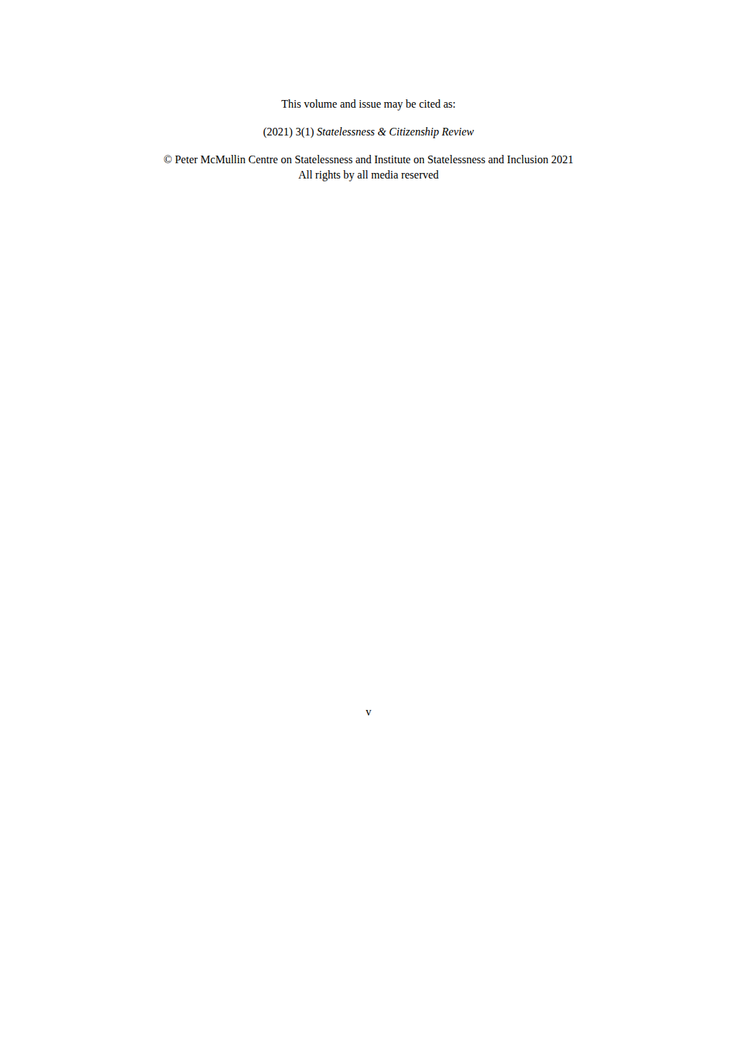This volume and issue may be cited as:
(2021) 3(1) Statelessness & Citizenship Review
© Peter McMullin Centre on Statelessness and Institute on Statelessness and Inclusion 2021 All rights by all media reserved
v